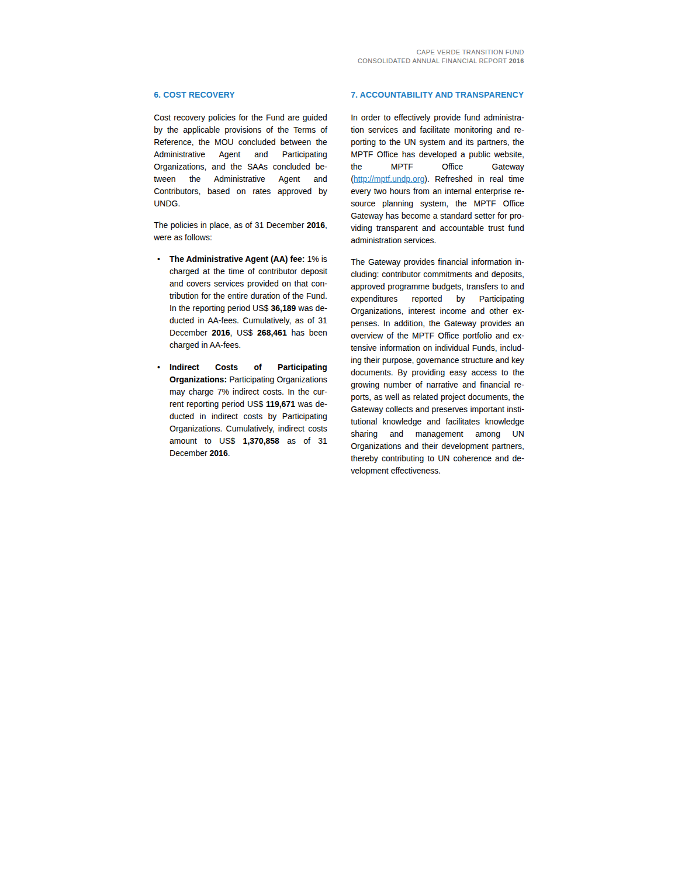Cape Verde Transition Fund
Consolidated Annual Financial Report 2016
6. COST RECOVERY
Cost recovery policies for the Fund are guided by the applicable provisions of the Terms of Reference, the MOU concluded between the Administrative Agent and Participating Organizations, and the SAAs concluded between the Administrative Agent and Contributors, based on rates approved by UNDG.
The policies in place, as of 31 December 2016, were as follows:
The Administrative Agent (AA) fee: 1% is charged at the time of contributor deposit and covers services provided on that contribution for the entire duration of the Fund. In the reporting period US$ 36,189 was deducted in AA-fees. Cumulatively, as of 31 December 2016, US$ 268,461 has been charged in AA-fees.
Indirect Costs of Participating Organizations: Participating Organizations may charge 7% indirect costs. In the current reporting period US$ 119,671 was deducted in indirect costs by Participating Organizations. Cumulatively, indirect costs amount to US$ 1,370,858 as of 31 December 2016.
7. ACCOUNTABILITY AND TRANSPARENCY
In order to effectively provide fund administration services and facilitate monitoring and reporting to the UN system and its partners, the MPTF Office has developed a public website, the MPTF Office Gateway (http://mptf.undp.org). Refreshed in real time every two hours from an internal enterprise resource planning system, the MPTF Office Gateway has become a standard setter for providing transparent and accountable trust fund administration services.
The Gateway provides financial information including: contributor commitments and deposits, approved programme budgets, transfers to and expenditures reported by Participating Organizations, interest income and other expenses. In addition, the Gateway provides an overview of the MPTF Office portfolio and extensive information on individual Funds, including their purpose, governance structure and key documents. By providing easy access to the growing number of narrative and financial reports, as well as related project documents, the Gateway collects and preserves important institutional knowledge and facilitates knowledge sharing and management among UN Organizations and their development partners, thereby contributing to UN coherence and development effectiveness.